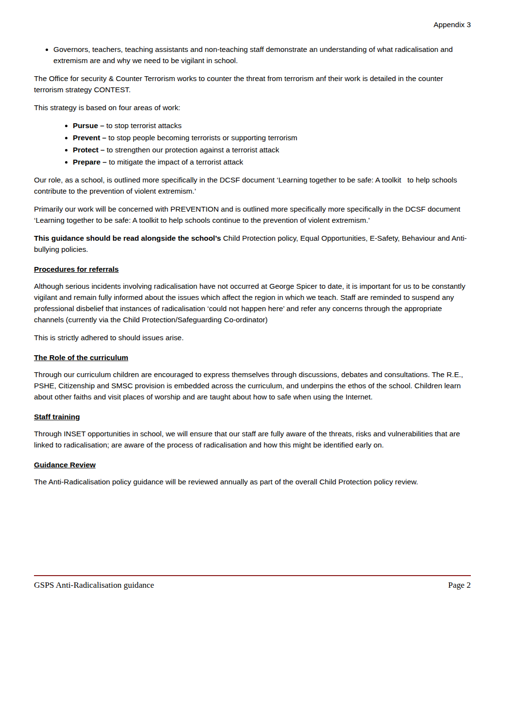Appendix 3
Governors, teachers, teaching assistants and non-teaching staff demonstrate an understanding of what radicalisation and extremism are and why we need to be vigilant in school.
The Office for security & Counter Terrorism works to counter the threat from terrorism anf their work is detailed in the counter terrorism strategy CONTEST.
This strategy is based on four areas of work:
Pursue – to stop terrorist attacks
Prevent – to stop people becoming terrorists or supporting terrorism
Protect – to strengthen our protection against a terrorist attack
Prepare – to mitigate the impact of a terrorist attack
Our role, as a school, is outlined more specifically in the DCSF document ‘Learning together to be safe: A toolkit to help schools contribute to the prevention of violent extremism.’
Primarily our work will be concerned with PREVENTION and is outlined more specifically more specifically in the DCSF document ‘Learning together to be safe: A toolkit to help schools continue to the prevention of violent extremism.’
This guidance should be read alongside the school’s Child Protection policy, Equal Opportunities, E-Safety, Behaviour and Anti-bullying policies.
Procedures for referrals
Although serious incidents involving radicalisation have not occurred at George Spicer to date, it is important for us to be constantly vigilant and remain fully informed about the issues which affect the region in which we teach. Staff are reminded to suspend any professional disbelief that instances of radicalisation ‘could not happen here’ and refer any concerns through the appropriate channels (currently via the Child Protection/Safeguarding Co-ordinator)
This is strictly adhered to should issues arise.
The Role of the curriculum
Through our curriculum children are encouraged to express themselves through discussions, debates and consultations. The R.E., PSHE, Citizenship and SMSC provision is embedded across the curriculum, and underpins the ethos of the school. Children learn about other faiths and visit places of worship and are taught about how to safe when using the Internet.
Staff training
Through INSET opportunities in school, we will ensure that our staff are fully aware of the threats, risks and vulnerabilities that are linked to radicalisation; are aware of the process of radicalisation and how this might be identified early on.
Guidance Review
The Anti-Radicalisation policy guidance will be reviewed annually as part of the overall Child Protection policy review.
GSPS Anti-Radicalisation guidance Page 2